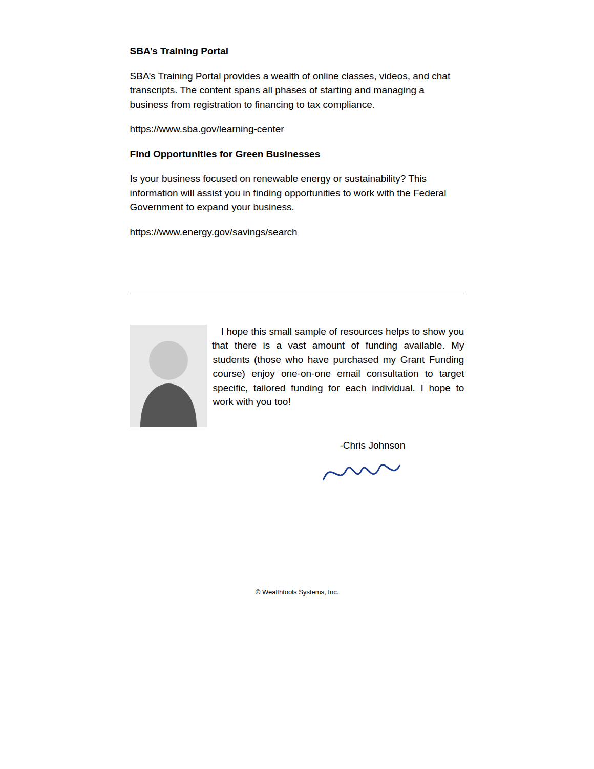SBA’s Training Portal
SBA’s Training Portal provides a wealth of online classes, videos, and chat transcripts. The content spans all phases of starting and managing a business from registration to financing to tax compliance.
https://www.sba.gov/learning-center
Find Opportunities for Green Businesses
Is your business focused on renewable energy or sustainability? This information will assist you in finding opportunities to work with the Federal Government to expand your business.
https://www.energy.gov/savings/search
I hope this small sample of resources helps to show you that there is a vast amount of funding available. My students (those who have purchased my Grant Funding course) enjoy one-on-one email consultation to target specific, tailored funding for each individual. I hope to work with you too!
-Chris Johnson
© Wealthtools Systems, Inc.